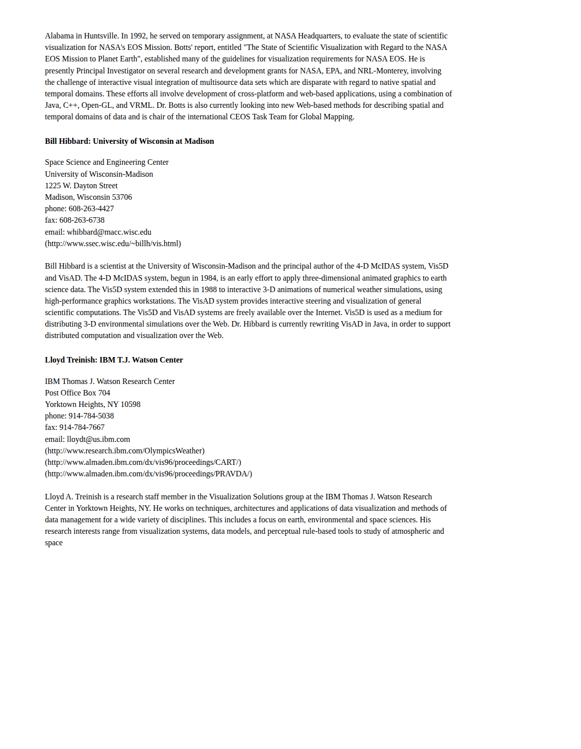Alabama in Huntsville. In 1992, he served on temporary assignment, at NASA Headquarters, to evaluate the state of scientific visualization for NASA's EOS Mission. Botts' report, entitled "The State of Scientific Visualization with Regard to the NASA EOS Mission to Planet Earth", established many of the guidelines for visualization requirements for NASA EOS. He is presently Principal Investigator on several research and development grants for NASA, EPA, and NRL-Monterey, involving the challenge of interactive visual integration of multisource data sets which are disparate with regard to native spatial and temporal domains. These efforts all involve development of cross-platform and web-based applications, using a combination of Java, C++, Open-GL, and VRML. Dr. Botts is also currently looking into new Web-based methods for describing spatial and temporal domains of data and is chair of the international CEOS Task Team for Global Mapping.
Bill Hibbard: University of Wisconsin at Madison
Space Science and Engineering Center University of Wisconsin-Madison 1225 W. Dayton Street Madison, Wisconsin 53706 phone: 608-263-4427 fax: 608-263-6738 email: whibbard@macc.wisc.edu (http://www.ssec.wisc.edu/~billh/vis.html)
Bill Hibbard is a scientist at the University of Wisconsin-Madison and the principal author of the 4-D McIDAS system, Vis5D and VisAD. The 4-D McIDAS system, begun in 1984, is an early effort to apply three-dimensional animated graphics to earth science data. The Vis5D system extended this in 1988 to interactive 3-D animations of numerical weather simulations, using high-performance graphics workstations. The VisAD system provides interactive steering and visualization of general scientific computations. The Vis5D and VisAD systems are freely available over the Internet. Vis5D is used as a medium for distributing 3-D environmental simulations over the Web. Dr. Hibbard is currently rewriting VisAD in Java, in order to support distributed computation and visualization over the Web.
Lloyd Treinish: IBM T.J. Watson Center
IBM Thomas J. Watson Research Center Post Office Box 704 Yorktown Heights, NY 10598 phone: 914-784-5038 fax: 914-784-7667 email: lloydt@us.ibm.com (http://www.research.ibm.com/OlympicsWeather) (http://www.almaden.ibm.com/dx/vis96/proceedings/CART/) (http://www.almaden.ibm.com/dx/vis96/proceedings/PRAVDA/)
Lloyd A. Treinish is a research staff member in the Visualization Solutions group at the IBM Thomas J. Watson Research Center in Yorktown Heights, NY. He works on techniques, architectures and applications of data visualization and methods of data management for a wide variety of disciplines. This includes a focus on earth, environmental and space sciences. His research interests range from visualization systems, data models, and perceptual rule-based tools to study of atmospheric and space